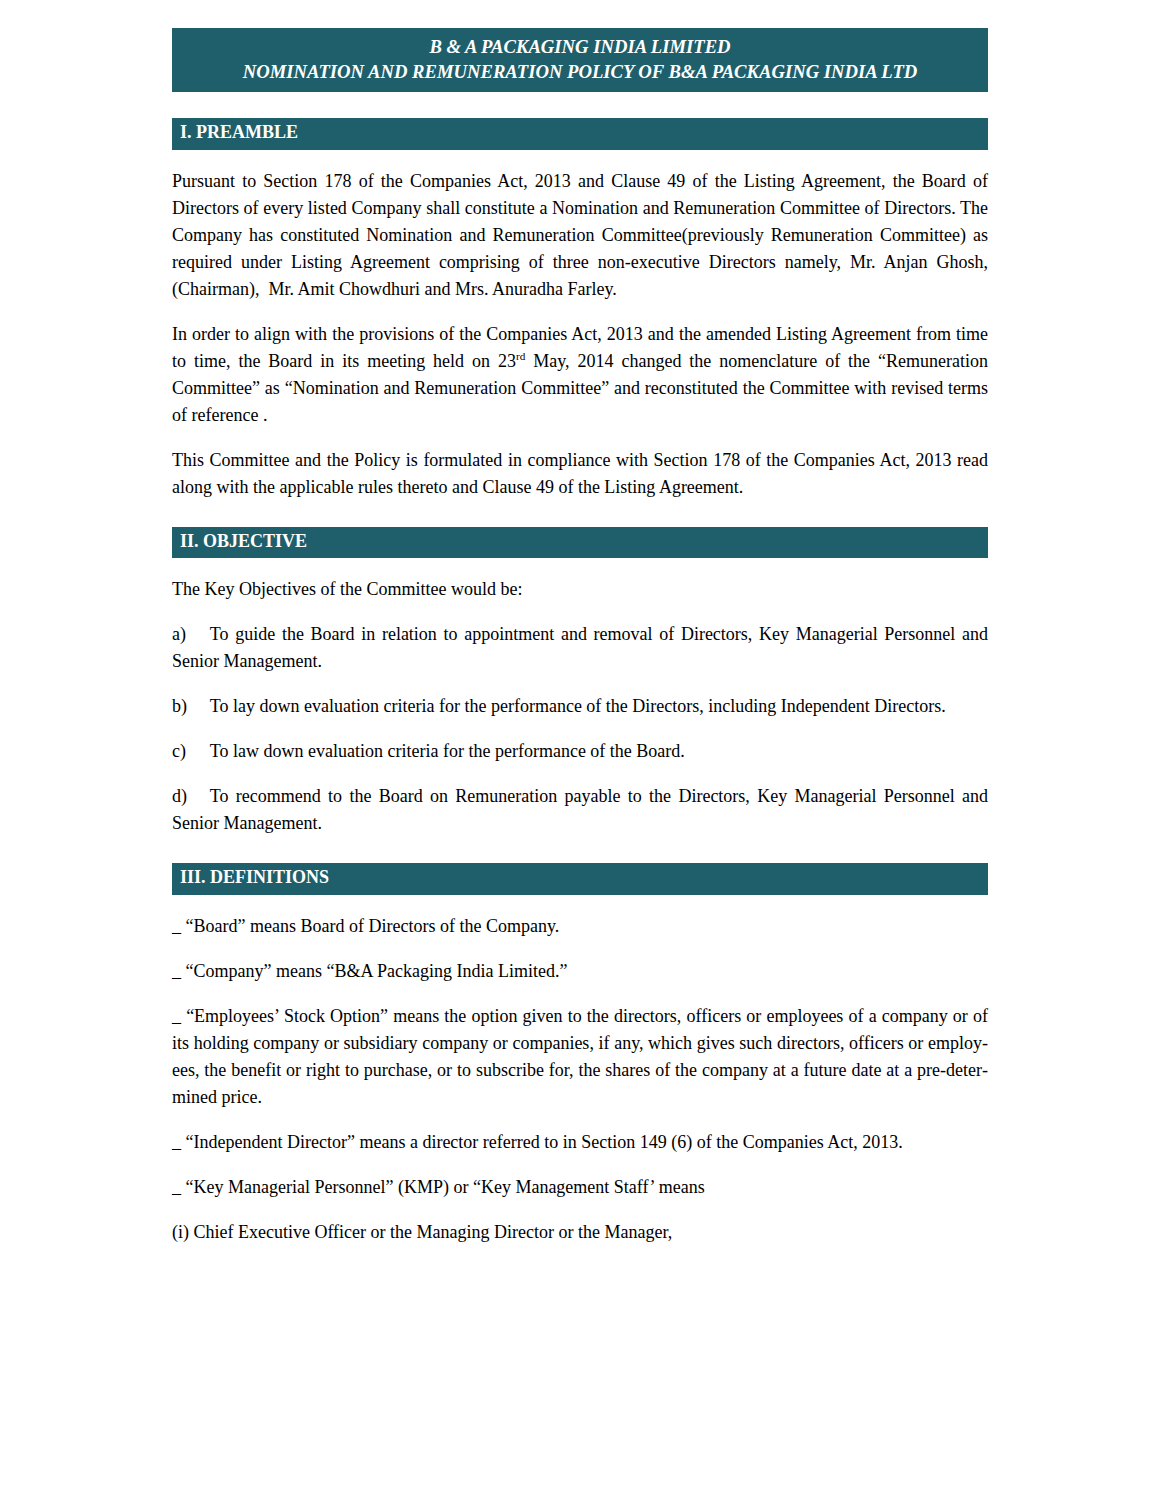B & A PACKAGING INDIA LIMITED NOMINATION AND REMUNERATION POLICY OF B&A PACKAGING INDIA LTD
I. PREAMBLE
Pursuant to Section 178 of the Companies Act, 2013 and Clause 49 of the Listing Agreement, the Board of Directors of every listed Company shall constitute a Nomination and Remuneration Committee of Directors. The Company has constituted Nomination and Remuneration Committee(previously Remuneration Committee) as required under Listing Agreement comprising of three non-executive Directors namely, Mr. Anjan Ghosh, (Chairman), Mr. Amit Chowdhuri and Mrs. Anuradha Farley.
In order to align with the provisions of the Companies Act, 2013 and the amended Listing Agreement from time to time, the Board in its meeting held on 23rd May, 2014 changed the nomenclature of the “Remuneration Committee” as “Nomination and Remuneration Committee” and reconstituted the Committee with revised terms of reference .
This Committee and the Policy is formulated in compliance with Section 178 of the Companies Act, 2013 read along with the applicable rules thereto and Clause 49 of the Listing Agreement.
II. OBJECTIVE
The Key Objectives of the Committee would be:
a) To guide the Board in relation to appointment and removal of Directors, Key Managerial Personnel and Senior Management.
b) To lay down evaluation criteria for the performance of the Directors, including Independent Directors.
c) To law down evaluation criteria for the performance of the Board.
d) To recommend to the Board on Remuneration payable to the Directors, Key Managerial Personnel and Senior Management.
III. DEFINITIONS
_ “Board” means Board of Directors of the Company.
_ “Company” means “B&A Packaging India Limited.”
_ “Employees’ Stock Option” means the option given to the directors, officers or employees of a company or of its holding company or subsidiary company or companies, if any, which gives such directors, officers or employees, the benefit or right to purchase, or to subscribe for, the shares of the company at a future date at a pre-determined price.
_ “Independent Director” means a director referred to in Section 149 (6) of the Companies Act, 2013.
_ “Key Managerial Personnel” (KMP) or “Key Management Staff’ means
(i) Chief Executive Officer or the Managing Director or the Manager,